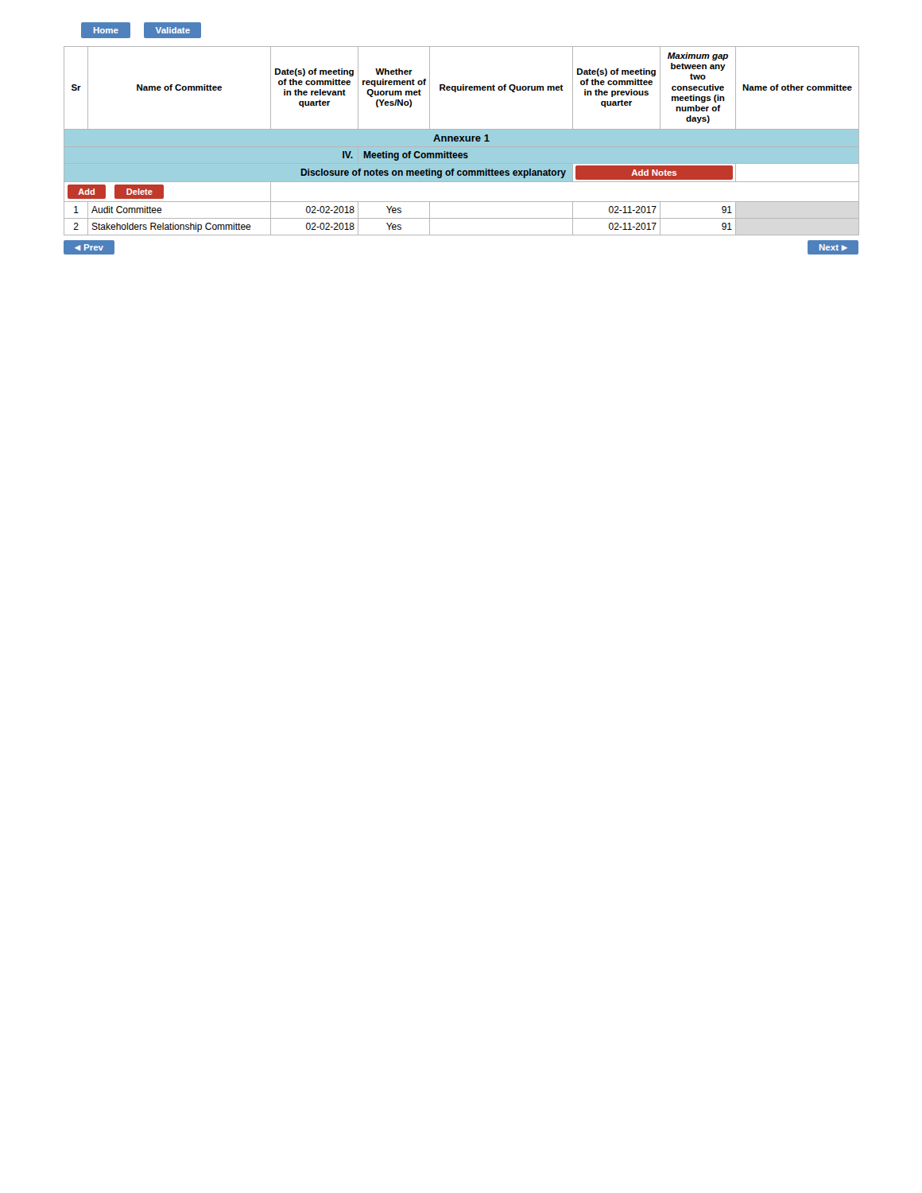Home Validate
| Annexure 1 |
| IV. | Meeting of Committees |
| Disclosure of notes on meeting of committees explanatory | Add Notes | |
| Sr | Name of Committee | Date(s) of meeting of the committee in the relevant quarter | Whether requirement of Quorum met (Yes/No) | Requirement of Quorum met | Date(s) of meeting of the committee in the previous quarter | Maximum gap between any two consecutive meetings (in number of days) | Name of other committee |
| Add Delete | |
| 1 | Audit Committee | 02-02-2018 | Yes | | 02-11-2017 | 91 | |
| 2 | Stakeholders Relationship Committee | 02-02-2018 | Yes | | 02-11-2017 | 91 | |
Prev Next